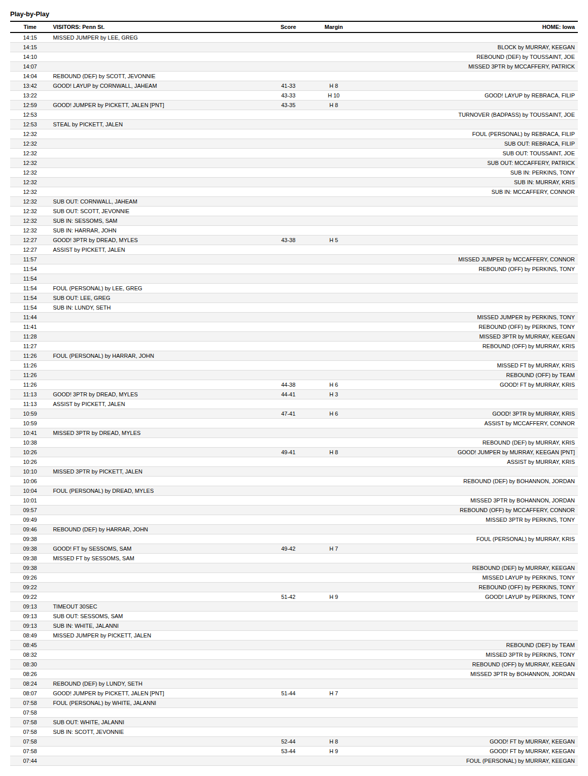Play-by-Play
| Time | VISITORS: Penn St. | Score | Margin | HOME: Iowa |
| --- | --- | --- | --- | --- |
| 14:15 | MISSED JUMPER by LEE, GREG | | | |
| 14:15 | | | | BLOCK by MURRAY, KEEGAN |
| 14:10 | | | | REBOUND (DEF) by TOUSSAINT, JOE |
| 14:07 | | | | MISSED 3PTR by MCCAFFERY, PATRICK |
| 14:04 | REBOUND (DEF) by SCOTT, JEVONNIE | | | |
| 13:42 | GOOD! LAYUP by CORNWALL, JAHEAM | 41-33 | H 8 | |
| 13:22 | | 43-33 | H 10 | GOOD! LAYUP by REBRACA, FILIP |
| 12:59 | GOOD! JUMPER by PICKETT, JALEN [PNT] | 43-35 | H 8 | |
| 12:53 | | | | TURNOVER (BADPASS) by TOUSSAINT, JOE |
| 12:53 | STEAL by PICKETT, JALEN | | | |
| 12:32 | | | | FOUL (PERSONAL) by REBRACA, FILIP |
| 12:32 | | | | SUB OUT: REBRACA, FILIP |
| 12:32 | | | | SUB OUT: TOUSSAINT, JOE |
| 12:32 | | | | SUB OUT: MCCAFFERY, PATRICK |
| 12:32 | | | | SUB IN: PERKINS, TONY |
| 12:32 | | | | SUB IN: MURRAY, KRIS |
| 12:32 | | | | SUB IN: MCCAFFERY, CONNOR |
| 12:32 | SUB OUT: CORNWALL, JAHEAM | | | |
| 12:32 | SUB OUT: SCOTT, JEVONNIE | | | |
| 12:32 | SUB IN: SESSOMS, SAM | | | |
| 12:32 | SUB IN: HARRAR, JOHN | | | |
| 12:27 | GOOD! 3PTR by DREAD, MYLES | 43-38 | H 5 | |
| 12:27 | ASSIST by PICKETT, JALEN | | | |
| 11:57 | | | | MISSED JUMPER by MCCAFFERY, CONNOR |
| 11:54 | | | | REBOUND (OFF) by PERKINS, TONY |
| 11:54 | | | | |
| 11:54 | FOUL (PERSONAL) by LEE, GREG | | | |
| 11:54 | SUB OUT: LEE, GREG | | | |
| 11:54 | SUB IN: LUNDY, SETH | | | |
| 11:44 | | | | MISSED JUMPER by PERKINS, TONY |
| 11:41 | | | | REBOUND (OFF) by PERKINS, TONY |
| 11:28 | | | | MISSED 3PTR by MURRAY, KEEGAN |
| 11:27 | | | | REBOUND (OFF) by MURRAY, KRIS |
| 11:26 | FOUL (PERSONAL) by HARRAR, JOHN | | | |
| 11:26 | | | | MISSED FT by MURRAY, KRIS |
| 11:26 | | | | REBOUND (OFF) by TEAM |
| 11:26 | | 44-38 | H 6 | GOOD! FT by MURRAY, KRIS |
| 11:13 | GOOD! 3PTR by DREAD, MYLES | 44-41 | H 3 | |
| 11:13 | ASSIST by PICKETT, JALEN | | | |
| 10:59 | | 47-41 | H 6 | GOOD! 3PTR by MURRAY, KRIS |
| 10:59 | | | | ASSIST by MCCAFFERY, CONNOR |
| 10:41 | MISSED 3PTR by DREAD, MYLES | | | |
| 10:38 | | | | REBOUND (DEF) by MURRAY, KRIS |
| 10:26 | | 49-41 | H 8 | GOOD! JUMPER by MURRAY, KEEGAN [PNT] |
| 10:26 | | | | ASSIST by MURRAY, KRIS |
| 10:10 | MISSED 3PTR by PICKETT, JALEN | | | |
| 10:06 | | | | REBOUND (DEF) by BOHANNON, JORDAN |
| 10:04 | FOUL (PERSONAL) by DREAD, MYLES | | | |
| 10:01 | | | | MISSED 3PTR by BOHANNON, JORDAN |
| 09:57 | | | | REBOUND (OFF) by MCCAFFERY, CONNOR |
| 09:49 | | | | MISSED 3PTR by PERKINS, TONY |
| 09:46 | REBOUND (DEF) by HARRAR, JOHN | | | |
| 09:38 | | | | FOUL (PERSONAL) by MURRAY, KRIS |
| 09:38 | GOOD! FT by SESSOMS, SAM | 49-42 | H 7 | |
| 09:38 | MISSED FT by SESSOMS, SAM | | | |
| 09:38 | | | | REBOUND (DEF) by MURRAY, KEEGAN |
| 09:26 | | | | MISSED LAYUP by PERKINS, TONY |
| 09:22 | | | | REBOUND (OFF) by PERKINS, TONY |
| 09:22 | | 51-42 | H 9 | GOOD! LAYUP by PERKINS, TONY |
| 09:13 | TIMEOUT 30SEC | | | |
| 09:13 | SUB OUT: SESSOMS, SAM | | | |
| 09:13 | SUB IN: WHITE, JALANNI | | | |
| 08:49 | MISSED JUMPER by PICKETT, JALEN | | | |
| 08:45 | | | | REBOUND (DEF) by TEAM |
| 08:32 | | | | MISSED 3PTR by PERKINS, TONY |
| 08:30 | | | | REBOUND (OFF) by MURRAY, KEEGAN |
| 08:26 | | | | MISSED 3PTR by BOHANNON, JORDAN |
| 08:24 | REBOUND (DEF) by LUNDY, SETH | | | |
| 08:07 | GOOD! JUMPER by PICKETT, JALEN [PNT] | 51-44 | H 7 | |
| 07:58 | FOUL (PERSONAL) by WHITE, JALANNI | | | |
| 07:58 | | | | |
| 07:58 | SUB OUT: WHITE, JALANNI | | | |
| 07:58 | SUB IN: SCOTT, JEVONNIE | | | |
| 07:58 | | 52-44 | H 8 | GOOD! FT by MURRAY, KEEGAN |
| 07:58 | | 53-44 | H 9 | GOOD! FT by MURRAY, KEEGAN |
| 07:44 | | | | FOUL (PERSONAL) by MURRAY, KEEGAN |